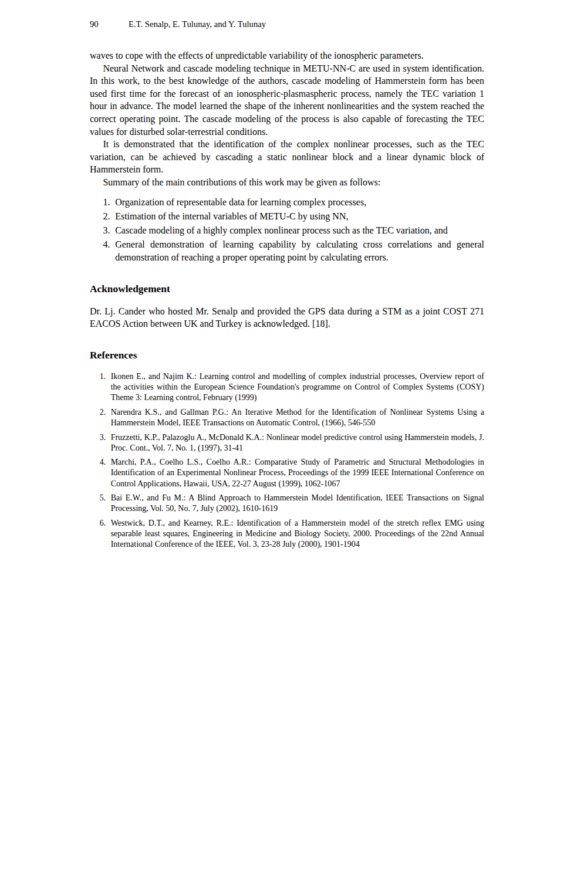90 E.T. Senalp, E. Tulunay, and Y. Tulunay
waves to cope with the effects of unpredictable variability of the ionospheric parameters.
Neural Network and cascade modeling technique in METU-NN-C are used in system identification. In this work, to the best knowledge of the authors, cascade modeling of Hammerstein form has been used first time for the forecast of an ionospheric-plasmaspheric process, namely the TEC variation 1 hour in advance. The model learned the shape of the inherent nonlinearities and the system reached the correct operating point. The cascade modeling of the process is also capable of forecasting the TEC values for disturbed solar-terrestrial conditions.
It is demonstrated that the identification of the complex nonlinear processes, such as the TEC variation, can be achieved by cascading a static nonlinear block and a linear dynamic block of Hammerstein form.
Summary of the main contributions of this work may be given as follows:
Organization of representable data for learning complex processes,
Estimation of the internal variables of METU-C by using NN,
Cascade modeling of a highly complex nonlinear process such as the TEC variation, and
General demonstration of learning capability by calculating cross correlations and general demonstration of reaching a proper operating point by calculating errors.
Acknowledgement
Dr. Lj. Cander who hosted Mr. Senalp and provided the GPS data during a STM as a joint COST 271 EACOS Action between UK and Turkey is acknowledged. [18].
References
Ikonen E., and Najim K.: Learning control and modelling of complex industrial processes, Overview report of the activities within the European Science Foundation's programme on Control of Complex Systems (COSY) Theme 3: Learning control, February (1999)
Narendra K.S., and Gallman P.G.: An Iterative Method for the Identification of Nonlinear Systems Using a Hammerstein Model, IEEE Transactions on Automatic Control, (1966), 546-550
Fruzzetti, K.P., Palazoglu A., McDonald K.A.: Nonlinear model predictive control using Hammerstein models, J. Proc. Cont., Vol. 7, No. 1, (1997), 31-41
Marchi, P.A., Coelho L.S., Coelho A.R.: Comparative Study of Parametric and Structural Methodologies in Identification of an Experimental Nonlinear Process, Proceedings of the 1999 IEEE International Conference on Control Applications, Hawaii, USA, 22-27 August (1999), 1062-1067
Bai E.W., and Fu M.: A Blind Approach to Hammerstein Model Identification, IEEE Transactions on Signal Processing, Vol. 50, No. 7, July (2002), 1610-1619
Westwick, D.T., and Kearney, R.E.: Identification of a Hammerstein model of the stretch reflex EMG using separable least squares, Engineering in Medicine and Biology Society, 2000. Proceedings of the 22nd Annual International Conference of the IEEE, Vol. 3, 23-28 July (2000), 1901-1904